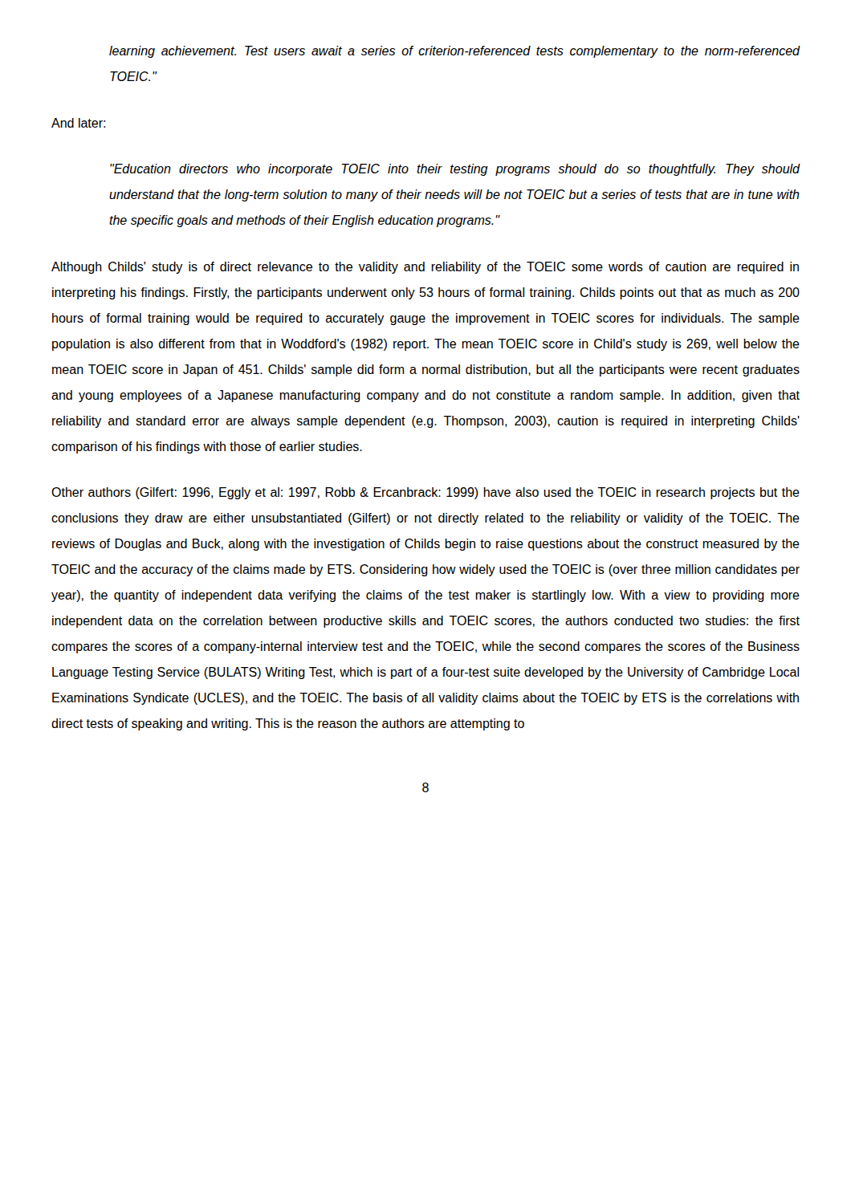learning achievement. Test users await a series of criterion-referenced tests complementary to the norm-referenced TOEIC."
And later:
"Education directors who incorporate TOEIC into their testing programs should do so thoughtfully. They should understand that the long-term solution to many of their needs will be not TOEIC but a series of tests that are in tune with the specific goals and methods of their English education programs."
Although Childs' study is of direct relevance to the validity and reliability of the TOEIC some words of caution are required in interpreting his findings. Firstly, the participants underwent only 53 hours of formal training. Childs points out that as much as 200 hours of formal training would be required to accurately gauge the improvement in TOEIC scores for individuals. The sample population is also different from that in Woddford's (1982) report. The mean TOEIC score in Child's study is 269, well below the mean TOEIC score in Japan of 451. Childs' sample did form a normal distribution, but all the participants were recent graduates and young employees of a Japanese manufacturing company and do not constitute a random sample. In addition, given that reliability and standard error are always sample dependent (e.g. Thompson, 2003), caution is required in interpreting Childs' comparison of his findings with those of earlier studies.
Other authors (Gilfert: 1996, Eggly et al: 1997, Robb & Ercanbrack: 1999) have also used the TOEIC in research projects but the conclusions they draw are either unsubstantiated (Gilfert) or not directly related to the reliability or validity of the TOEIC. The reviews of Douglas and Buck, along with the investigation of Childs begin to raise questions about the construct measured by the TOEIC and the accuracy of the claims made by ETS. Considering how widely used the TOEIC is (over three million candidates per year), the quantity of independent data verifying the claims of the test maker is startlingly low. With a view to providing more independent data on the correlation between productive skills and TOEIC scores, the authors conducted two studies: the first compares the scores of a company-internal interview test and the TOEIC, while the second compares the scores of the Business Language Testing Service (BULATS) Writing Test, which is part of a four-test suite developed by the University of Cambridge Local Examinations Syndicate (UCLES), and the TOEIC. The basis of all validity claims about the TOEIC by ETS is the correlations with direct tests of speaking and writing. This is the reason the authors are attempting to
8